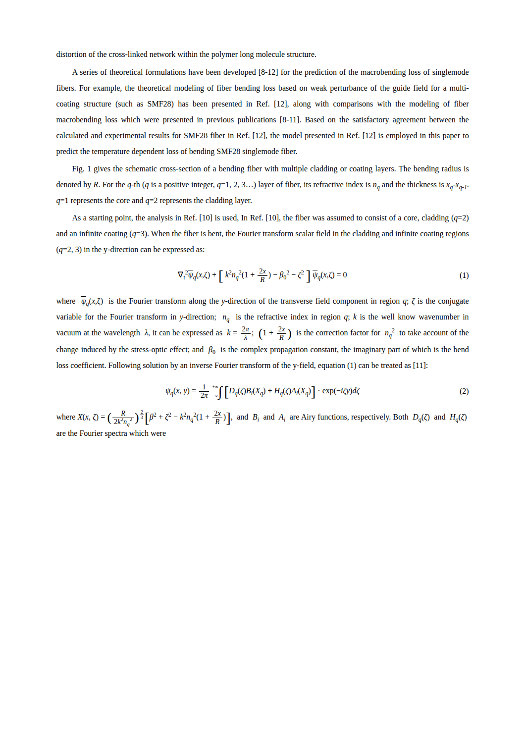distortion of the cross-linked network within the polymer long molecule structure.
A series of theoretical formulations have been developed [8-12] for the prediction of the macrobending loss of singlemode fibers. For example, the theoretical modeling of fiber bending loss based on weak perturbance of the guide field for a multi-coating structure (such as SMF28) has been presented in Ref. [12], along with comparisons with the modeling of fiber macrobending loss which were presented in previous publications [8-11]. Based on the satisfactory agreement between the calculated and experimental results for SMF28 fiber in Ref. [12], the model presented in Ref. [12] is employed in this paper to predict the temperature dependent loss of bending SMF28 singlemode fiber.
Fig. 1 gives the schematic cross-section of a bending fiber with multiple cladding or coating layers. The bending radius is denoted by R. For the q-th (q is a positive integer, q=1, 2, 3…) layer of fiber, its refractive index is nq and the thickness is xq-xq-1. q=1 represents the core and q=2 represents the cladding layer.
As a starting point, the analysis in Ref. [10] is used, In Ref. [10], the fiber was assumed to consist of a core, cladding (q=2) and an infinite coating (q=3). When the fiber is bent, the Fourier transform scalar field in the cladding and infinite coating regions (q=2, 3) in the y-direction can be expressed as:
∇t2ψq(x,ζ) + [ k2nq2(1 + 2x R) − β02 − ζ2 ] ψq(x,ζ) = 0 (1)
where ψq(x,ζ) is the Fourier transform along the y-direction of the transverse field component in region q; ζ is the conjugate variable for the Fourier transform in y-direction; nq is the refractive index in region q; k is the well know wavenumber in vacuum at the wavelength λ, it can be expressed as k = 2π λ; (1 + 2x R) is the correction factor for nq2 to take account of the change induced by the stress-optic effect; and β0 is the complex propagation constant, the imaginary part of which is the bend loss coefficient. Following solution by an inverse Fourier transform of the y-field, equation (1) can be treated as [11]:
ψq(x, y) = 12π +∞
−∞∫ [Dq(ζ)Bi(Xq) + Hq(ζ)Ai(Xq)] · exp(−iζy)dζ (2)
where X(x, ζ) = (R 2k2nq2)23[β2 + ζ2 − k2nq2(1 + 2x R)], and Bi and Ai are Airy functions, respectively. Both Dq(ζ) and Hq(ζ) are the Fourier spectra which were